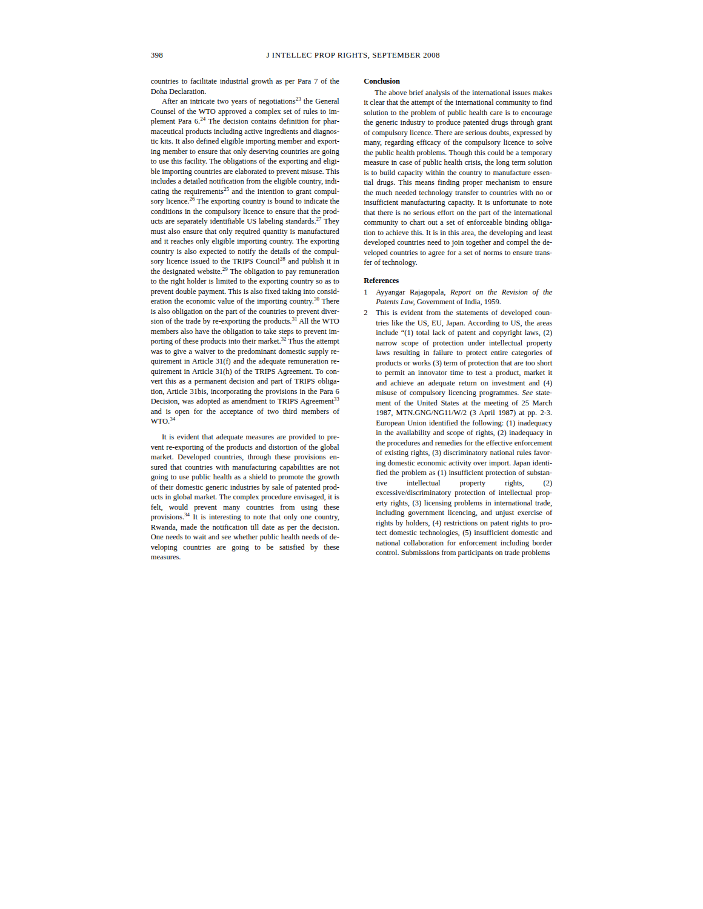398
J INTELLEC PROP RIGHTS, SEPTEMBER 2008
countries to facilitate industrial growth as per Para 7 of the Doha Declaration.
After an intricate two years of negotiations23 the General Counsel of the WTO approved a complex set of rules to implement Para 6.24 The decision contains definition for pharmaceutical products including active ingredients and diagnostic kits. It also defined eligible importing member and exporting member to ensure that only deserving countries are going to use this facility. The obligations of the exporting and eligible importing countries are elaborated to prevent misuse. This includes a detailed notification from the eligible country, indicating the requirements25 and the intention to grant compulsory licence.26 The exporting country is bound to indicate the conditions in the compulsory licence to ensure that the products are separately identifiable US labeling standards.27 They must also ensure that only required quantity is manufactured and it reaches only eligible importing country. The exporting country is also expected to notify the details of the compulsory licence issued to the TRIPS Council28 and publish it in the designated website.29 The obligation to pay remuneration to the right holder is limited to the exporting country so as to prevent double payment. This is also fixed taking into consideration the economic value of the importing country.30 There is also obligation on the part of the countries to prevent diversion of the trade by re-exporting the products.31 All the WTO members also have the obligation to take steps to prevent importing of these products into their market.32 Thus the attempt was to give a waiver to the predominant domestic supply requirement in Article 31(f) and the adequate remuneration requirement in Article 31(h) of the TRIPS Agreement. To convert this as a permanent decision and part of TRIPS obligation, Article 31bis, incorporating the provisions in the Para 6 Decision, was adopted as amendment to TRIPS Agreement33 and is open for the acceptance of two third members of WTO.34
It is evident that adequate measures are provided to prevent re-exporting of the products and distortion of the global market. Developed countries, through these provisions ensured that countries with manufacturing capabilities are not going to use public health as a shield to promote the growth of their domestic generic industries by sale of patented products in global market. The complex procedure envisaged, it is felt, would prevent many countries from using these provisions.34 It is interesting to note that only one country, Rwanda, made the notification till date as per the decision. One needs to wait and see whether public health needs of developing countries are going to be satisfied by these measures.
Conclusion
The above brief analysis of the international issues makes it clear that the attempt of the international community to find solution to the problem of public health care is to encourage the generic industry to produce patented drugs through grant of compulsory licence. There are serious doubts, expressed by many, regarding efficacy of the compulsory licence to solve the public health problems. Though this could be a temporary measure in case of public health crisis, the long term solution is to build capacity within the country to manufacture essential drugs. This means finding proper mechanism to ensure the much needed technology transfer to countries with no or insufficient manufacturing capacity. It is unfortunate to note that there is no serious effort on the part of the international community to chart out a set of enforceable binding obligation to achieve this. It is in this area, the developing and least developed countries need to join together and compel the developed countries to agree for a set of norms to ensure transfer of technology.
References
1
Ayyangar Rajagopala, Report on the Revision of the Patents Law, Government of India, 1959.
2
This is evident from the statements of developed countries like the US, EU, Japan. According to US, the areas include “(1) total lack of patent and copyright laws, (2) narrow scope of protection under intellectual property laws resulting in failure to protect entire categories of products or works (3) term of protection that are too short to permit an innovator time to test a product, market it and achieve an adequate return on investment and (4) misuse of compulsory licencing programmes. See statement of the United States at the meeting of 25 March 1987, MTN.GNG/NG11/W/2 (3 April 1987) at pp. 2-3. European Union identified the following: (1) inadequacy in the availability and scope of rights, (2) inadequacy in the procedures and remedies for the effective enforcement of existing rights, (3) discriminatory national rules favoring domestic economic activity over import. Japan identified the problem as (1) insufficient protection of substantive intellectual property rights, (2) excessive/discriminatory protection of intellectual property rights, (3) licensing problems in international trade, including government licencing, and unjust exercise of rights by holders, (4) restrictions on patent rights to protect domestic technologies, (5) insufficient domestic and national collaboration for enforcement including border control. Submissions from participants on trade problems